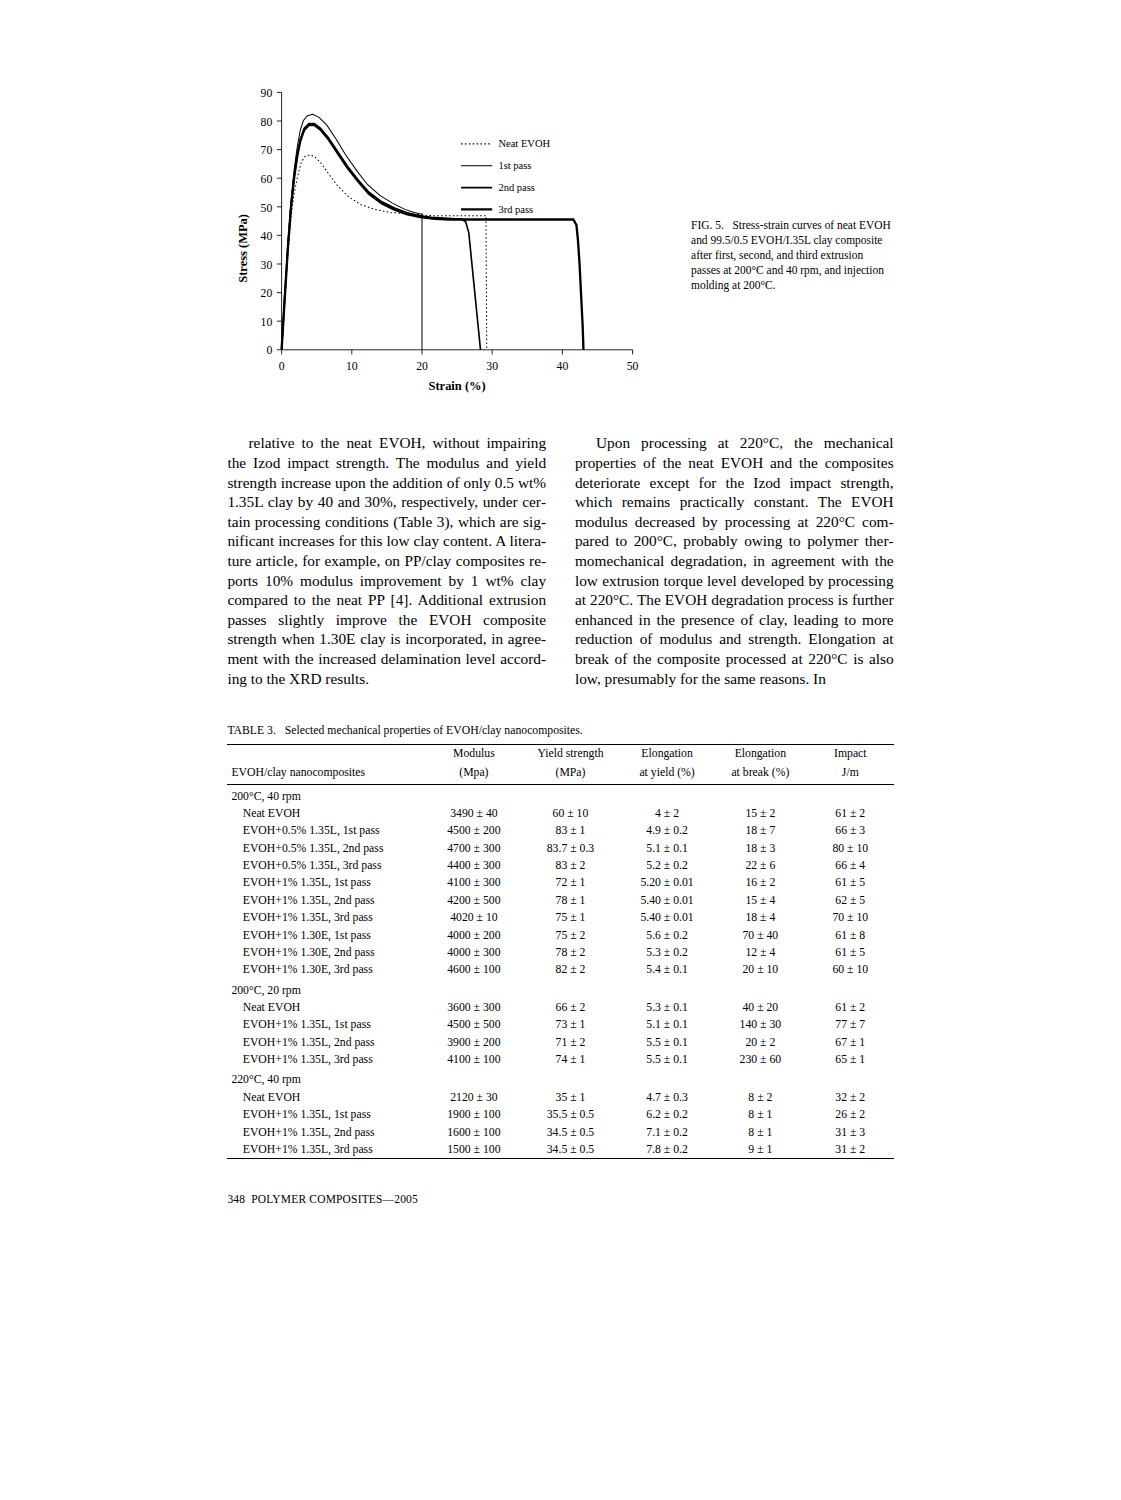90 80 70 60 50 40 30 20 10 0 Stress (MPa) 0 10 20 30 40 50 Strain (%) Neat EVOH 1st pass 2nd pass 3rd pass
FIG. 5. Stress-strain curves of neat EVOH and 99.5/0.5 EVOH/I.35L clay composite after first, second, and third extrusion passes at 200°C and 40 rpm, and injection molding at 200°C.
relative to the neat EVOH, without impairing the Izod impact strength. The modulus and yield strength increase upon the addition of only 0.5 wt% 1.35L clay by 40 and 30%, respectively, under certain processing conditions (Table 3), which are significant increases for this low clay content. A literature article, for example, on PP/clay composites reports 10% modulus improvement by 1 wt% clay compared to the neat PP [4]. Additional extrusion passes slightly improve the EVOH composite strength when 1.30E clay is incorporated, in agreement with the increased delamination level according to the XRD results.
Upon processing at 220°C, the mechanical properties of the neat EVOH and the composites deteriorate except for the Izod impact strength, which remains practically constant. The EVOH modulus decreased by processing at 220°C compared to 200°C, probably owing to polymer thermomechanical degradation, in agreement with the low extrusion torque level developed by processing at 220°C. The EVOH degradation process is further enhanced in the presence of clay, leading to more reduction of modulus and strength. Elongation at break of the composite processed at 220°C is also low, presumably for the same reasons. In
TABLE 3. Selected mechanical properties of EVOH/clay nanocomposites.
| | Modulus | Yield strength | Elongation | Elongation | Impact |
| --- | --- | --- | --- | --- | --- |
| EVOH/clay nanocomposites | (Mpa) | (MPa) | at yield (%) | at break (%) | J/m |
| 200°C, 40 rpm |
| Neat EVOH | 3490 ± 40 | 60 ± 10 | 4 ± 2 | 15 ± 2 | 61 ± 2 |
| EVOH+0.5% 1.35L, 1st pass | 4500 ± 200 | 83 ± 1 | 4.9 ± 0.2 | 18 ± 7 | 66 ± 3 |
| EVOH+0.5% 1.35L, 2nd pass | 4700 ± 300 | 83.7 ± 0.3 | 5.1 ± 0.1 | 18 ± 3 | 80 ± 10 |
| EVOH+0.5% 1.35L, 3rd pass | 4400 ± 300 | 83 ± 2 | 5.2 ± 0.2 | 22 ± 6 | 66 ± 4 |
| EVOH+1% 1.35L, 1st pass | 4100 ± 300 | 72 ± 1 | 5.20 ± 0.01 | 16 ± 2 | 61 ± 5 |
| EVOH+1% 1.35L, 2nd pass | 4200 ± 500 | 78 ± 1 | 5.40 ± 0.01 | 15 ± 4 | 62 ± 5 |
| EVOH+1% 1.35L, 3rd pass | 4020 ± 10 | 75 ± 1 | 5.40 ± 0.01 | 18 ± 4 | 70 ± 10 |
| EVOH+1% 1.30E, 1st pass | 4000 ± 200 | 75 ± 2 | 5.6 ± 0.2 | 70 ± 40 | 61 ± 8 |
| EVOH+1% 1.30E, 2nd pass | 4000 ± 300 | 78 ± 2 | 5.3 ± 0.2 | 12 ± 4 | 61 ± 5 |
| EVOH+1% 1.30E, 3rd pass | 4600 ± 100 | 82 ± 2 | 5.4 ± 0.1 | 20 ± 10 | 60 ± 10 |
| 200°C, 20 rpm |
| Neat EVOH | 3600 ± 300 | 66 ± 2 | 5.3 ± 0.1 | 40 ± 20 | 61 ± 2 |
| EVOH+1% 1.35L, 1st pass | 4500 ± 500 | 73 ± 1 | 5.1 ± 0.1 | 140 ± 30 | 77 ± 7 |
| EVOH+1% 1.35L, 2nd pass | 3900 ± 200 | 71 ± 2 | 5.5 ± 0.1 | 20 ± 2 | 67 ± 1 |
| EVOH+1% 1.35L, 3rd pass | 4100 ± 100 | 74 ± 1 | 5.5 ± 0.1 | 230 ± 60 | 65 ± 1 |
| 220°C, 40 rpm |
| Neat EVOH | 2120 ± 30 | 35 ± 1 | 4.7 ± 0.3 | 8 ± 2 | 32 ± 2 |
| EVOH+1% 1.35L, 1st pass | 1900 ± 100 | 35.5 ± 0.5 | 6.2 ± 0.2 | 8 ± 1 | 26 ± 2 |
| EVOH+1% 1.35L, 2nd pass | 1600 ± 100 | 34.5 ± 0.5 | 7.1 ± 0.2 | 8 ± 1 | 31 ± 3 |
| EVOH+1% 1.35L, 3rd pass | 1500 ± 100 | 34.5 ± 0.5 | 7.8 ± 0.2 | 9 ± 1 | 31 ± 2 |
348 POLYMER COMPOSITES—2005